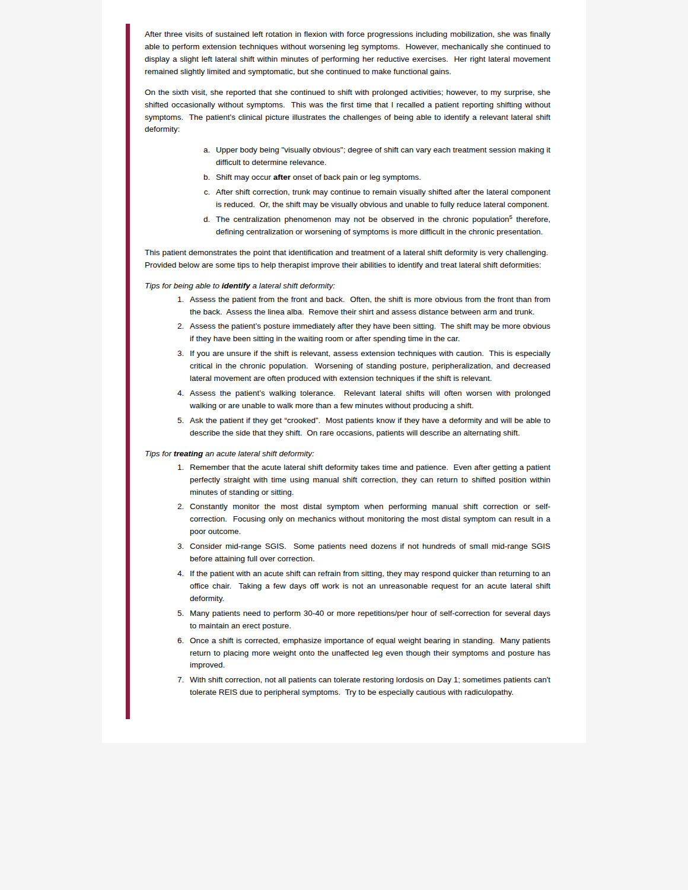After three visits of sustained left rotation in flexion with force progressions including mobilization, she was finally able to perform extension techniques without worsening leg symptoms. However, mechanically she continued to display a slight left lateral shift within minutes of performing her reductive exercises. Her right lateral movement remained slightly limited and symptomatic, but she continued to make functional gains.
On the sixth visit, she reported that she continued to shift with prolonged activities; however, to my surprise, she shifted occasionally without symptoms. This was the first time that I recalled a patient reporting shifting without symptoms. The patient's clinical picture illustrates the challenges of being able to identify a relevant lateral shift deformity:
Upper body being "visually obvious"; degree of shift can vary each treatment session making it difficult to determine relevance.
Shift may occur after onset of back pain or leg symptoms.
After shift correction, trunk may continue to remain visually shifted after the lateral component is reduced. Or, the shift may be visually obvious and unable to fully reduce lateral component.
The centralization phenomenon may not be observed in the chronic population5 therefore, defining centralization or worsening of symptoms is more difficult in the chronic presentation.
This patient demonstrates the point that identification and treatment of a lateral shift deformity is very challenging. Provided below are some tips to help therapist improve their abilities to identify and treat lateral shift deformities:
Tips for being able to identify a lateral shift deformity:
Assess the patient from the front and back. Often, the shift is more obvious from the front than from the back. Assess the linea alba. Remove their shirt and assess distance between arm and trunk.
Assess the patient’s posture immediately after they have been sitting. The shift may be more obvious if they have been sitting in the waiting room or after spending time in the car.
If you are unsure if the shift is relevant, assess extension techniques with caution. This is especially critical in the chronic population. Worsening of standing posture, peripheralization, and decreased lateral movement are often produced with extension techniques if the shift is relevant.
Assess the patient’s walking tolerance. Relevant lateral shifts will often worsen with prolonged walking or are unable to walk more than a few minutes without producing a shift.
Ask the patient if they get “crooked”. Most patients know if they have a deformity and will be able to describe the side that they shift. On rare occasions, patients will describe an alternating shift.
Tips for treating an acute lateral shift deformity:
Remember that the acute lateral shift deformity takes time and patience. Even after getting a patient perfectly straight with time using manual shift correction, they can return to shifted position within minutes of standing or sitting.
Constantly monitor the most distal symptom when performing manual shift correction or self-correction. Focusing only on mechanics without monitoring the most distal symptom can result in a poor outcome.
Consider mid-range SGIS. Some patients need dozens if not hundreds of small mid-range SGIS before attaining full over correction.
If the patient with an acute shift can refrain from sitting, they may respond quicker than returning to an office chair. Taking a few days off work is not an unreasonable request for an acute lateral shift deformity.
Many patients need to perform 30-40 or more repetitions/per hour of self-correction for several days to maintain an erect posture.
Once a shift is corrected, emphasize importance of equal weight bearing in standing. Many patients return to placing more weight onto the unaffected leg even though their symptoms and posture has improved.
With shift correction, not all patients can tolerate restoring lordosis on Day 1; sometimes patients can't tolerate REIS due to peripheral symptoms. Try to be especially cautious with radiculopathy.